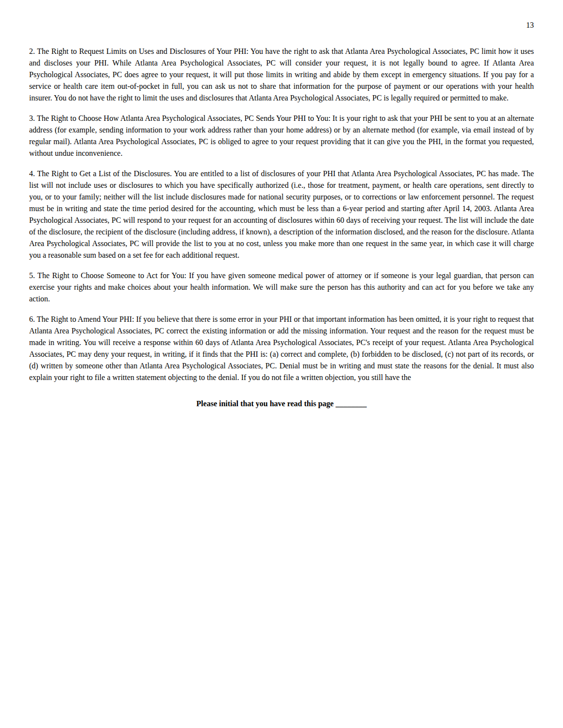13
2. The Right to Request Limits on Uses and Disclosures of Your PHI: You have the right to ask that Atlanta Area Psychological Associates, PC limit how it uses and discloses your PHI. While Atlanta Area Psychological Associates, PC will consider your request, it is not legally bound to agree. If Atlanta Area Psychological Associates, PC does agree to your request, it will put those limits in writing and abide by them except in emergency situations. If you pay for a service or health care item out-of-pocket in full, you can ask us not to share that information for the purpose of payment or our operations with your health insurer. You do not have the right to limit the uses and disclosures that Atlanta Area Psychological Associates, PC is legally required or permitted to make.
3. The Right to Choose How Atlanta Area Psychological Associates, PC Sends Your PHI to You: It is your right to ask that your PHI be sent to you at an alternate address (for example, sending information to your work address rather than your home address) or by an alternate method (for example, via email instead of by regular mail). Atlanta Area Psychological Associates, PC is obliged to agree to your request providing that it can give you the PHI, in the format you requested, without undue inconvenience.
4. The Right to Get a List of the Disclosures. You are entitled to a list of disclosures of your PHI that Atlanta Area Psychological Associates, PC has made. The list will not include uses or disclosures to which you have specifically authorized (i.e., those for treatment, payment, or health care operations, sent directly to you, or to your family; neither will the list include disclosures made for national security purposes, or to corrections or law enforcement personnel. The request must be in writing and state the time period desired for the accounting, which must be less than a 6-year period and starting after April 14, 2003. Atlanta Area Psychological Associates, PC will respond to your request for an accounting of disclosures within 60 days of receiving your request. The list will include the date of the disclosure, the recipient of the disclosure (including address, if known), a description of the information disclosed, and the reason for the disclosure. Atlanta Area Psychological Associates, PC will provide the list to you at no cost, unless you make more than one request in the same year, in which case it will charge you a reasonable sum based on a set fee for each additional request.
5. The Right to Choose Someone to Act for You: If you have given someone medical power of attorney or if someone is your legal guardian, that person can exercise your rights and make choices about your health information. We will make sure the person has this authority and can act for you before we take any action.
6. The Right to Amend Your PHI: If you believe that there is some error in your PHI or that important information has been omitted, it is your right to request that Atlanta Area Psychological Associates, PC correct the existing information or add the missing information. Your request and the reason for the request must be made in writing. You will receive a response within 60 days of Atlanta Area Psychological Associates, PC's receipt of your request. Atlanta Area Psychological Associates, PC may deny your request, in writing, if it finds that the PHI is: (a) correct and complete, (b) forbidden to be disclosed, (c) not part of its records, or (d) written by someone other than Atlanta Area Psychological Associates, PC. Denial must be in writing and must state the reasons for the denial. It must also explain your right to file a written statement objecting to the denial. If you do not file a written objection, you still have the
Please initial that you have read this page ________